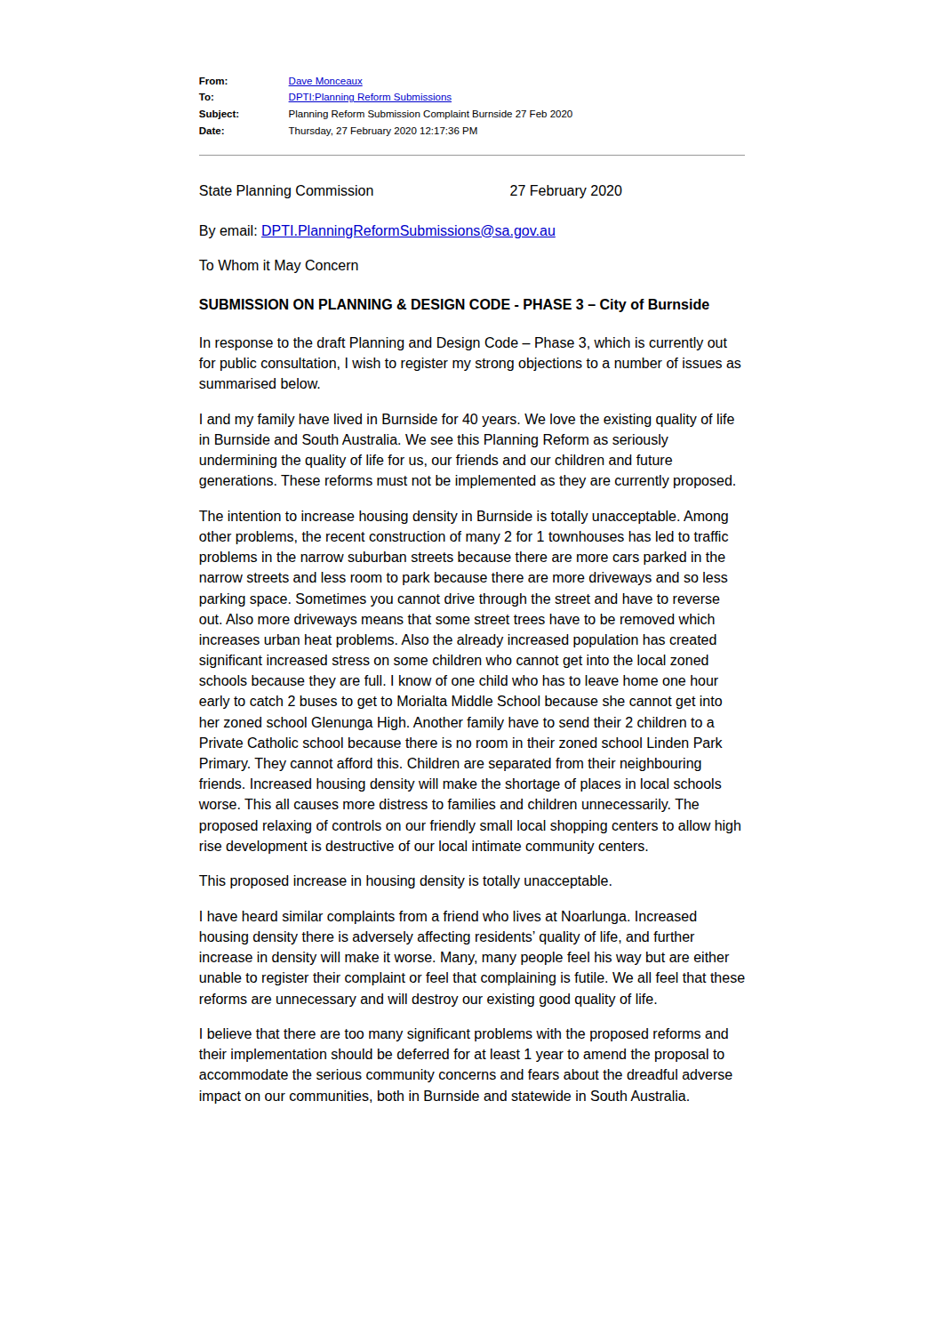| From: | Dave Monceaux |
| To: | DPTI:Planning Reform Submissions |
| Subject: | Planning Reform Submission Complaint Burnside 27 Feb 2020 |
| Date: | Thursday, 27 February 2020 12:17:36 PM |
State Planning Commission 27 February 2020
By email: DPTI.PlanningReformSubmissions@sa.gov.au
To Whom it May Concern
SUBMISSION ON PLANNING & DESIGN CODE - PHASE 3 – City of Burnside
In response to the draft Planning and Design Code – Phase 3, which is currently out for public consultation, I wish to register my strong objections to a number of issues as summarised below.
I and my family have lived in Burnside for 40 years. We love the existing quality of life in Burnside and South Australia. We see this Planning Reform as seriously undermining the quality of life for us, our friends and our children and future generations. These reforms must not be implemented as they are currently proposed.
The intention to increase housing density in Burnside is totally unacceptable. Among other problems, the recent construction of many 2 for 1 townhouses has led to traffic problems in the narrow suburban streets because there are more cars parked in the narrow streets and less room to park because there are more driveways and so less parking space. Sometimes you cannot drive through the street and have to reverse out. Also more driveways means that some street trees have to be removed which increases urban heat problems. Also the already increased population has created significant increased stress on some children who cannot get into the local zoned schools because they are full. I know of one child who has to leave home one hour early to catch 2 buses to get to Morialta Middle School because she cannot get into her zoned school Glenunga High. Another family have to send their 2 children to a Private Catholic school because there is no room in their zoned school Linden Park Primary. They cannot afford this. Children are separated from their neighbouring friends. Increased housing density will make the shortage of places in local schools worse. This all causes more distress to families and children unnecessarily. The proposed relaxing of controls on our friendly small local shopping centers to allow high rise development is destructive of our local intimate community centers.
This proposed increase in housing density is totally unacceptable.
I have heard similar complaints from a friend who lives at Noarlunga. Increased housing density there is adversely affecting residents’ quality of life, and further increase in density will make it worse. Many, many people feel his way but are either unable to register their complaint or feel that complaining is futile. We all feel that these reforms are unnecessary and will destroy our existing good quality of life.
I believe that there are too many significant problems with the proposed reforms and their implementation should be deferred for at least 1 year to amend the proposal to accommodate the serious community concerns and fears about the dreadful adverse impact on our communities, both in Burnside and statewide in South Australia.